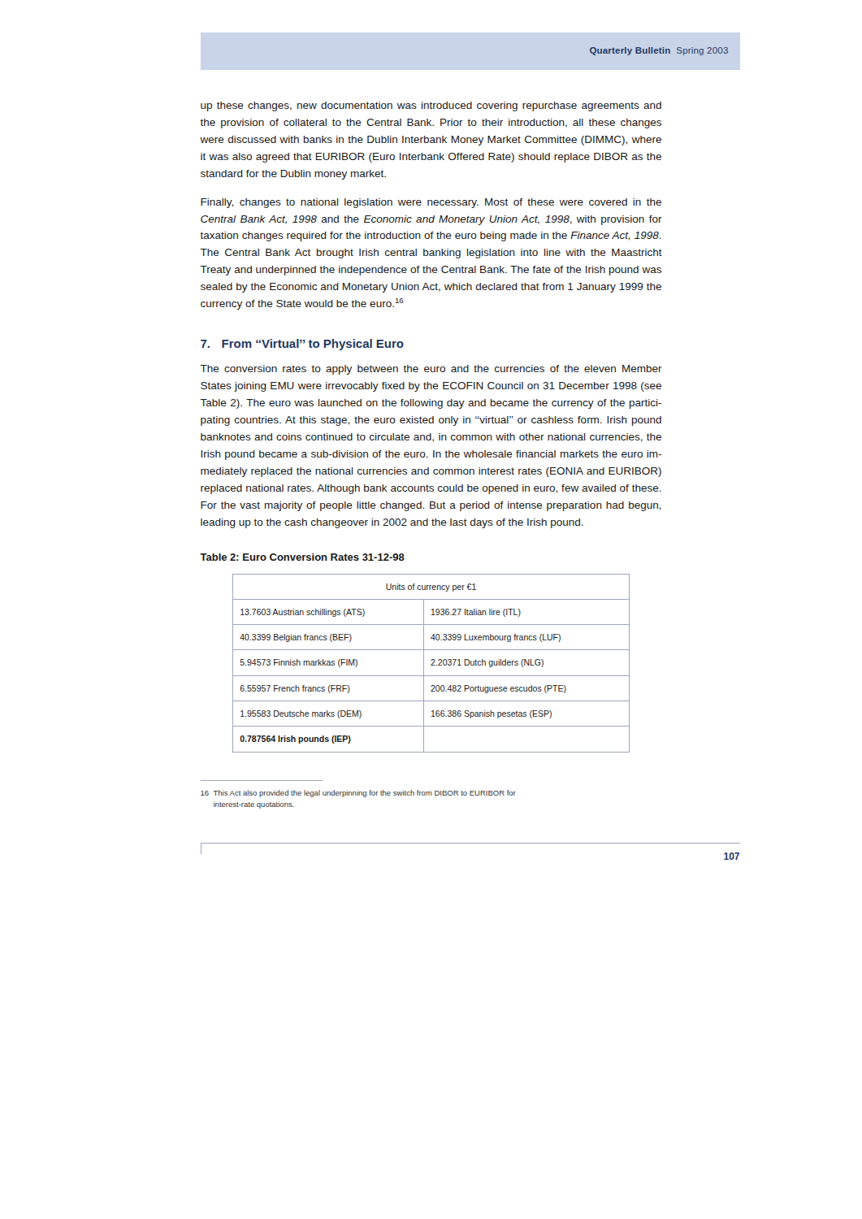Quarterly Bulletin Spring 2003
up these changes, new documentation was introduced covering repurchase agreements and the provision of collateral to the Central Bank. Prior to their introduction, all these changes were discussed with banks in the Dublin Interbank Money Market Committee (DIMMC), where it was also agreed that EURIBOR (Euro Interbank Offered Rate) should replace DIBOR as the standard for the Dublin money market.
Finally, changes to national legislation were necessary. Most of these were covered in the Central Bank Act, 1998 and the Economic and Monetary Union Act, 1998, with provision for taxation changes required for the introduction of the euro being made in the Finance Act, 1998. The Central Bank Act brought Irish central banking legislation into line with the Maastricht Treaty and underpinned the independence of the Central Bank. The fate of the Irish pound was sealed by the Economic and Monetary Union Act, which declared that from 1 January 1999 the currency of the State would be the euro.16
7. From ‘‘Virtual’’ to Physical Euro
The conversion rates to apply between the euro and the currencies of the eleven Member States joining EMU were irrevocably fixed by the ECOFIN Council on 31 December 1998 (see Table 2). The euro was launched on the following day and became the currency of the participating countries. At this stage, the euro existed only in ‘‘virtual’’ or cashless form. Irish pound banknotes and coins continued to circulate and, in common with other national currencies, the Irish pound became a sub-division of the euro. In the wholesale financial markets the euro immediately replaced the national currencies and common interest rates (EONIA and EURIBOR) replaced national rates. Although bank accounts could be opened in euro, few availed of these. For the vast majority of people little changed. But a period of intense preparation had begun, leading up to the cash changeover in 2002 and the last days of the Irish pound.
Table 2: Euro Conversion Rates 31-12-98
| Units of currency per €1 |
| --- |
| 13.7603 Austrian schillings (ATS) | 1936.27 Italian lire (ITL) |
| 40.3399 Belgian francs (BEF) | 40.3399 Luxembourg francs (LUF) |
| 5.94573 Finnish markkas (FIM) | 2.20371 Dutch guilders (NLG) |
| 6.55957 French francs (FRF) | 200.482 Portuguese escudos (PTE) |
| 1.95583 Deutsche marks (DEM) | 166.386 Spanish pesetas (ESP) |
| 0.787564 Irish pounds (IEP) | |
16 This Act also provided the legal underpinning for the switch from DIBOR to EURIBOR for interest-rate quotations.
107